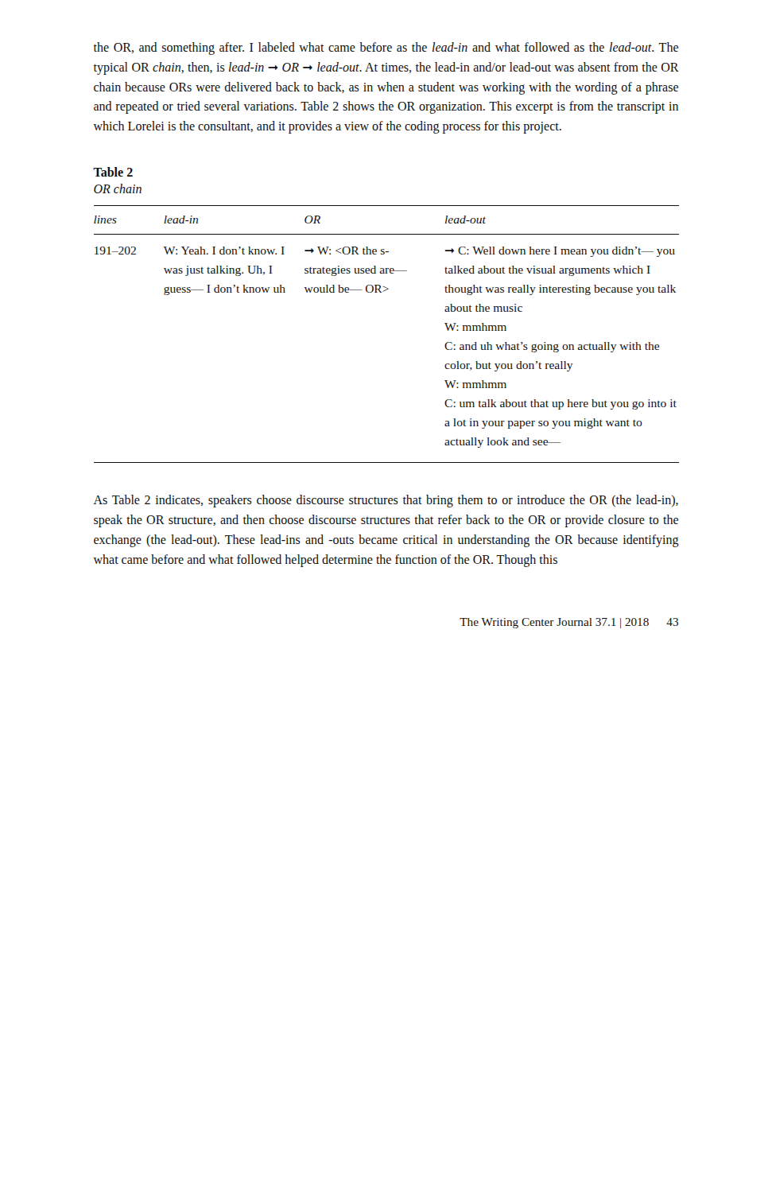the OR, and something after. I labeled what came before as the lead-in and what followed as the lead-out. The typical OR chain, then, is lead-in ➞ OR ➞ lead-out. At times, the lead-in and/or lead-out was absent from the OR chain because ORs were delivered back to back, as in when a student was working with the wording of a phrase and repeated or tried several variations. Table 2 shows the OR organization. This excerpt is from the transcript in which Lorelei is the consultant, and it provides a view of the coding process for this project.
Table 2 OR chain
| lines | lead-in | OR | lead-out |
| --- | --- | --- | --- |
| 191–202 | W: Yeah. I don’t know. I was just talking. Uh, I guess— I don’t know uh | ➞ W: <OR the s- strategies used are— would be— OR> | ➞ C: Well down here I mean you didn’t— you talked about the visual arguments which I thought was really interesting because you talk about the music W: mmhmm C: and uh what’s going on actually with the color, but you don’t really W: mmhmm C: um talk about that up here but you go into it a lot in your paper so you might want to actually look and see— |
As Table 2 indicates, speakers choose discourse structures that bring them to or introduce the OR (the lead-in), speak the OR structure, and then choose discourse structures that refer back to the OR or provide closure to the exchange (the lead-out). These lead-ins and -outs became critical in understanding the OR because identifying what came before and what followed helped determine the function of the OR. Though this
The Writing Center Journal 37.1 | 2018 43